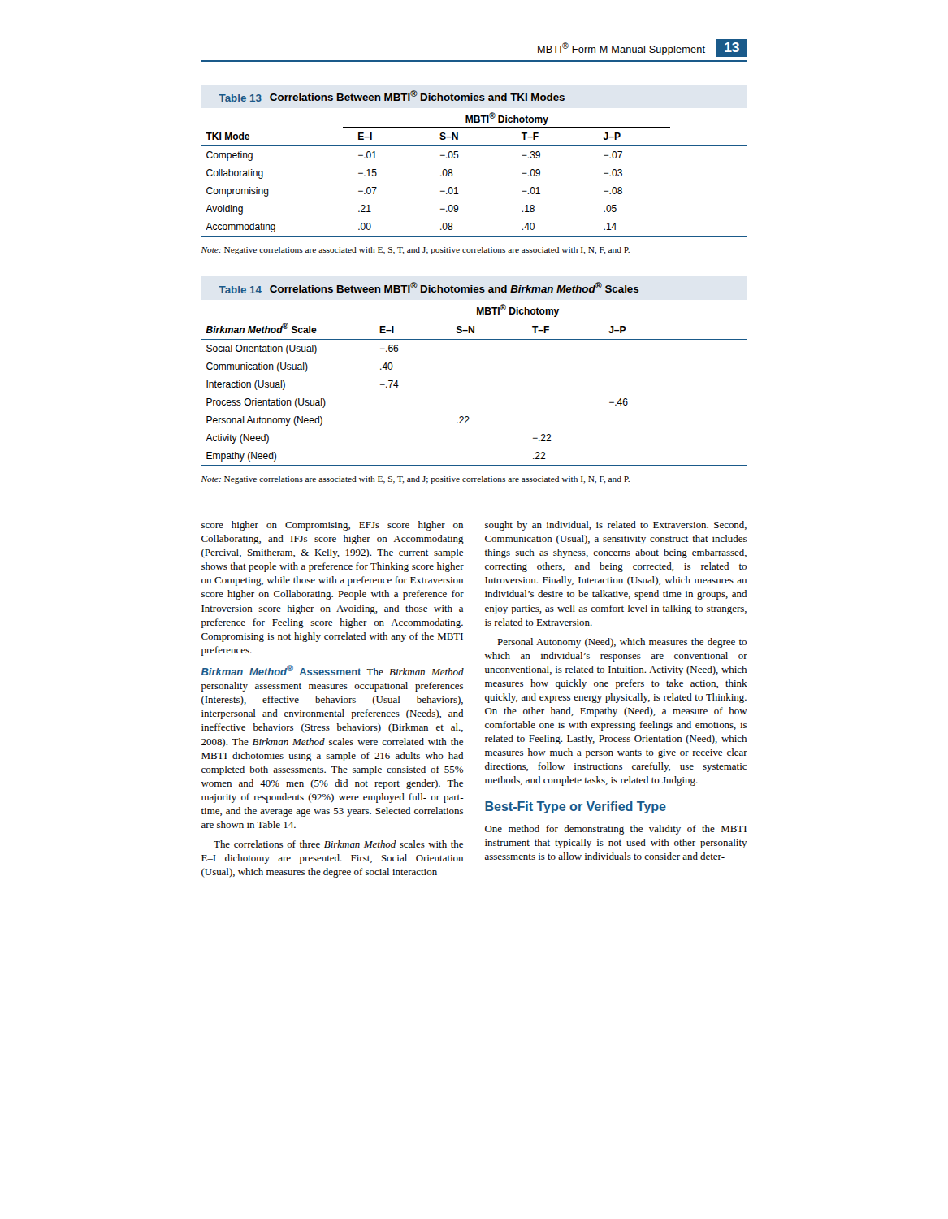MBTI® Form M Manual Supplement 13
Table 13 Correlations Between MBTI® Dichotomies and TKI Modes
| | MBTI ® Dichotomy | |
| TKI Mode | E–I | S–N | T–F | J–P | |
| Competing | −.01 | −.05 | −.39 | −.07 | |
| Collaborating | −.15 | .08 | −.09 | −.03 | |
| Compromising | −.07 | −.01 | −.01 | −.08 | |
| Avoiding | .21 | −.09 | .18 | .05 | |
| Accommodating | .00 | .08 | .40 | .14 | |
Note: Negative correlations are associated with E, S, T, and J; positive correlations are associated with I, N, F, and P.
Table 14 Correlations Between MBTI® Dichotomies and Birkman Method® Scales
| | MBTI ® Dichotomy | |
| Birkman Method ® Scale | E–I | S–N | T–F | J–P | |
| Social Orientation (Usual) | −.66 | | | | |
| Communication (Usual) | .40 | | | | |
| Interaction (Usual) | −.74 | | | | |
| Process Orientation (Usual) | | | | −.46 | |
| Personal Autonomy (Need) | | .22 | | | |
| Activity (Need) | | | −.22 | | |
| Empathy (Need) | | | .22 | | |
Note: Negative correlations are associated with E, S, T, and J; positive correlations are associated with I, N, F, and P.
score higher on Compromising, EFJs score higher on Collaborating, and IFJs score higher on Accommodating (Percival, Smitheram, & Kelly, 1992). The current sample shows that people with a preference for Thinking score higher on Competing, while those with a preference for Extraversion score higher on Collaborating. People with a preference for Introversion score higher on Avoiding, and those with a preference for Feeling score higher on Accommodating. Compromising is not highly correlated with any of the MBTI preferences.
Birkman Method® Assessment The Birkman Method personality assessment measures occupational preferences (Interests), effective behaviors (Usual behaviors), interpersonal and environmental preferences (Needs), and ineffective behaviors (Stress behaviors) (Birkman et al., 2008). The Birkman Method scales were correlated with the MBTI dichotomies using a sample of 216 adults who had completed both assessments. The sample consisted of 55% women and 40% men (5% did not report gender). The majority of respondents (92%) were employed full- or part-time, and the average age was 53 years. Selected correlations are shown in Table 14.
The correlations of three Birkman Method scales with the E–I dichotomy are presented. First, Social Orientation (Usual), which measures the degree of social interaction
sought by an individual, is related to Extraversion. Second, Communication (Usual), a sensitivity construct that includes things such as shyness, concerns about being embarrassed, correcting others, and being corrected, is related to Introversion. Finally, Interaction (Usual), which measures an individual’s desire to be talkative, spend time in groups, and enjoy parties, as well as comfort level in talking to strangers, is related to Extraversion.
Personal Autonomy (Need), which measures the degree to which an individual’s responses are conventional or unconventional, is related to Intuition. Activity (Need), which measures how quickly one prefers to take action, think quickly, and express energy physically, is related to Thinking. On the other hand, Empathy (Need), a measure of how comfortable one is with expressing feelings and emotions, is related to Feeling. Lastly, Process Orientation (Need), which measures how much a person wants to give or receive clear directions, follow instructions carefully, use systematic methods, and complete tasks, is related to Judging.
Best-Fit Type or Verified Type
One method for demonstrating the validity of the MBTI instrument that typically is not used with other personality assessments is to allow individuals to consider and deter-